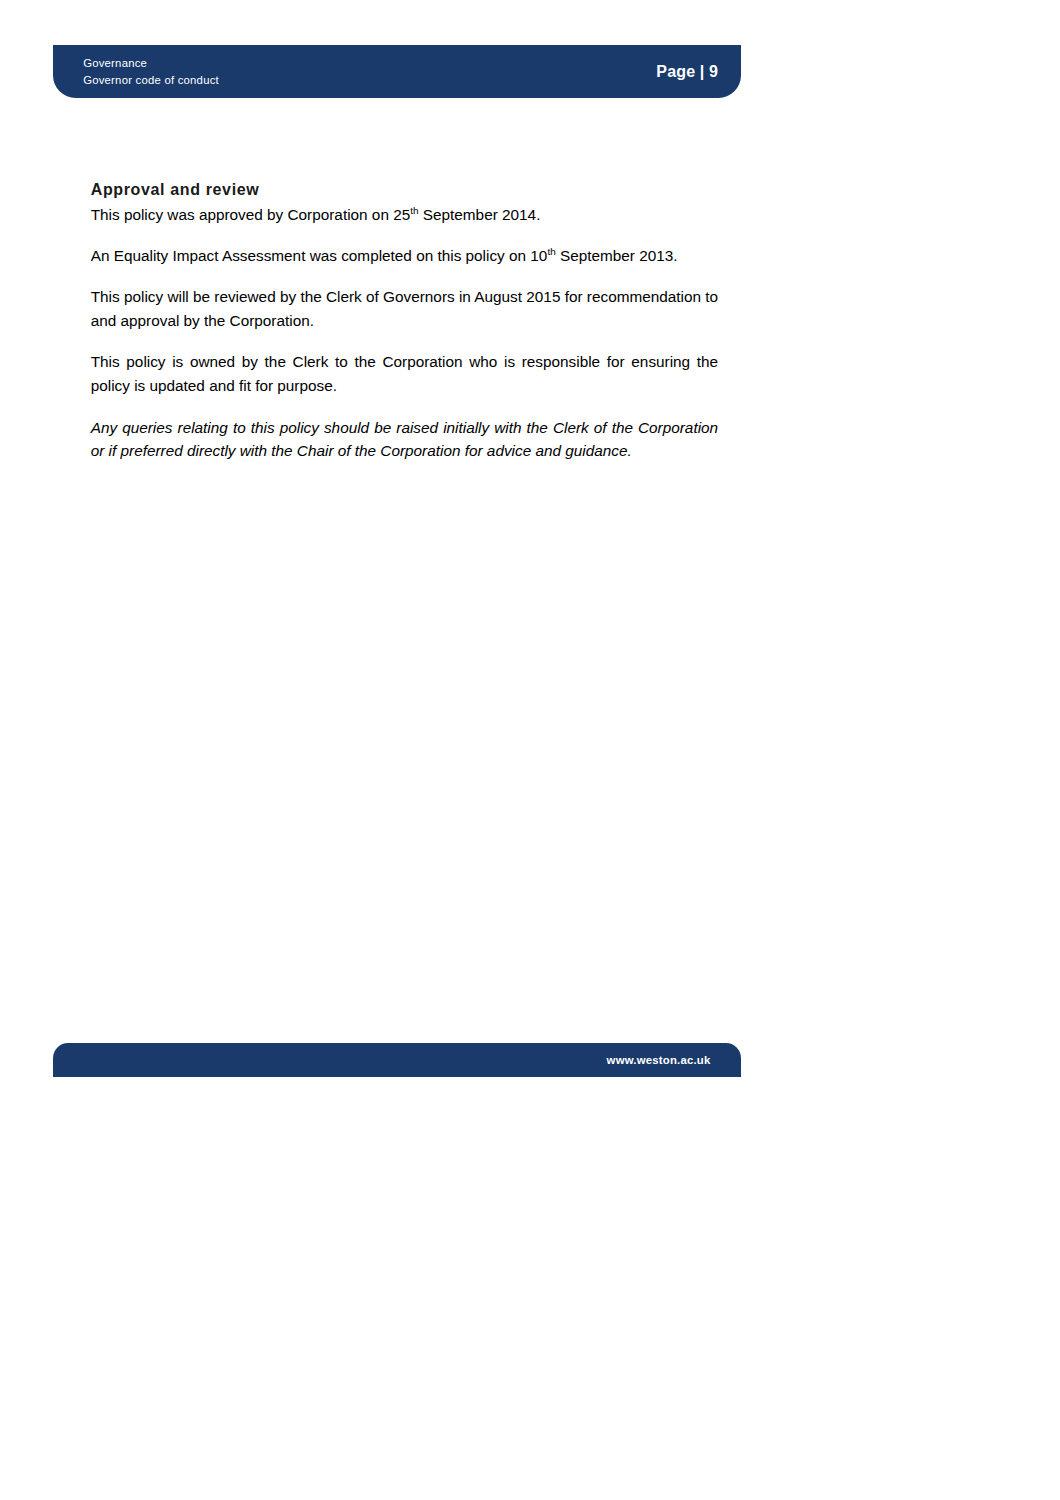Governance
Governor code of conduct
Page | 9
Approval and review
This policy was approved by Corporation on 25th September 2014.
An Equality Impact Assessment was completed on this policy on 10th September 2013.
This policy will be reviewed by the Clerk of Governors in August 2015 for recommendation to and approval by the Corporation.
This policy is owned by the Clerk to the Corporation who is responsible for ensuring the policy is updated and fit for purpose.
Any queries relating to this policy should be raised initially with the Clerk of the Corporation or if preferred directly with the Chair of the Corporation for advice and guidance.
www.weston.ac.uk